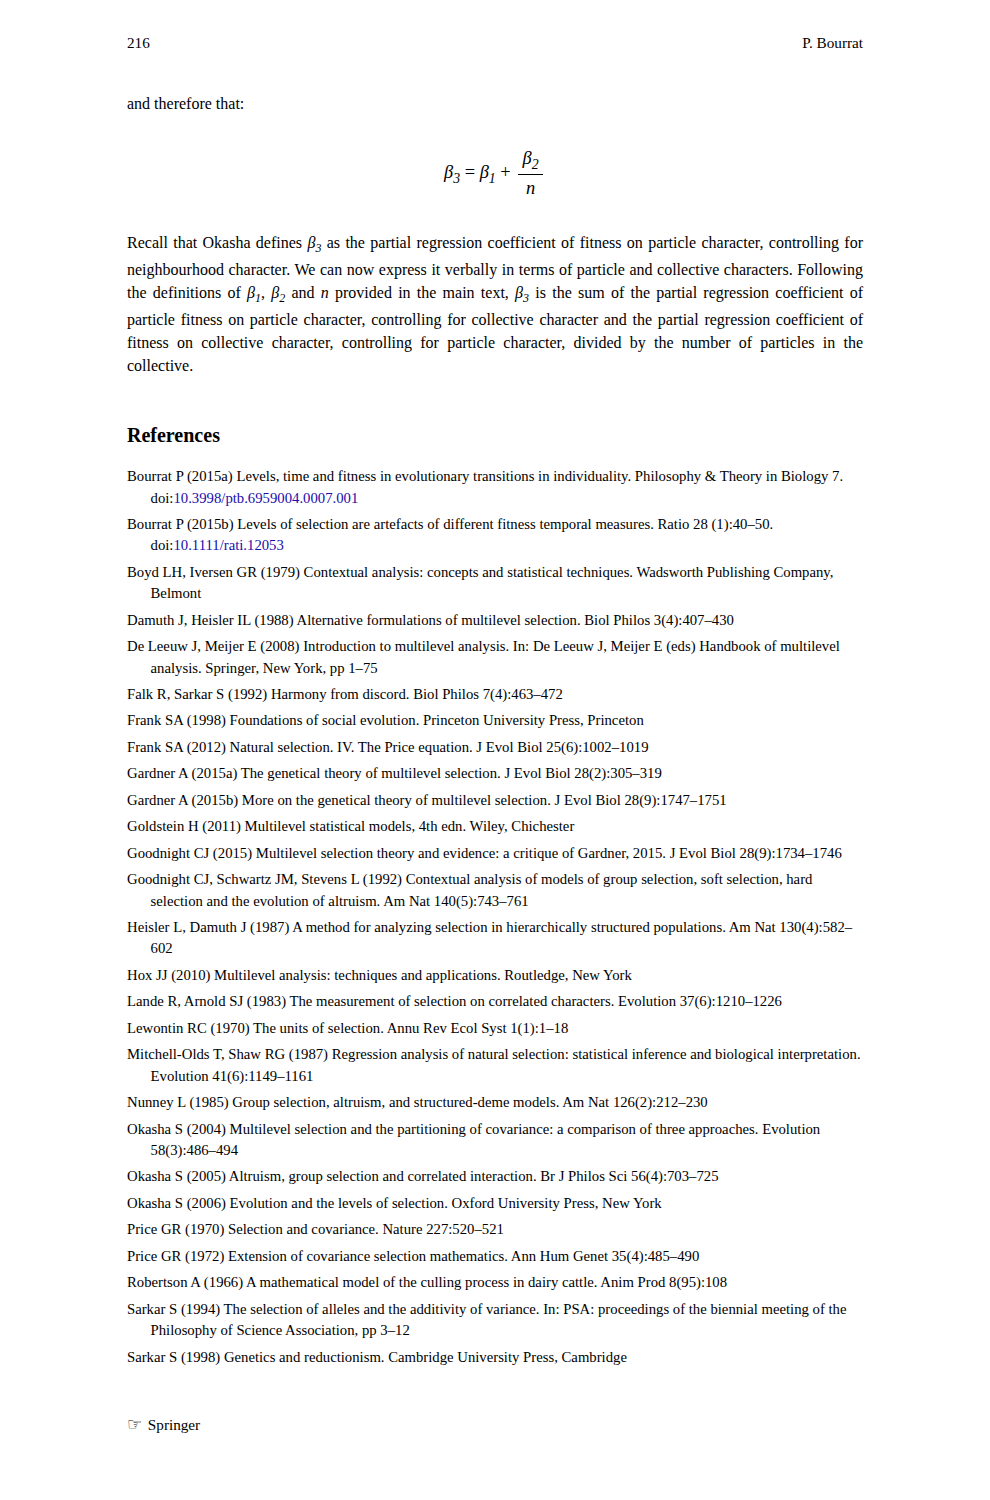216 P. Bourrat
and therefore that:
β3 = β1 + β2 n
Recall that Okasha defines β3 as the partial regression coefficient of fitness on particle character, controlling for neighbourhood character. We can now express it verbally in terms of particle and collective characters. Following the definitions of β1, β2 and n provided in the main text, β3 is the sum of the partial regression coefficient of particle fitness on particle character, controlling for collective character and the partial regression coefficient of fitness on collective character, controlling for particle character, divided by the number of particles in the collective.
References
Bourrat P (2015a) Levels, time and fitness in evolutionary transitions in individuality. Philosophy & Theory in Biology 7. doi:10.3998/ptb.6959004.0007.001
Bourrat P (2015b) Levels of selection are artefacts of different fitness temporal measures. Ratio 28 (1):40–50. doi:10.1111/rati.12053
Boyd LH, Iversen GR (1979) Contextual analysis: concepts and statistical techniques. Wadsworth Publishing Company, Belmont
Damuth J, Heisler IL (1988) Alternative formulations of multilevel selection. Biol Philos 3(4):407–430
De Leeuw J, Meijer E (2008) Introduction to multilevel analysis. In: De Leeuw J, Meijer E (eds) Handbook of multilevel analysis. Springer, New York, pp 1–75
Falk R, Sarkar S (1992) Harmony from discord. Biol Philos 7(4):463–472
Frank SA (1998) Foundations of social evolution. Princeton University Press, Princeton
Frank SA (2012) Natural selection. IV. The Price equation. J Evol Biol 25(6):1002–1019
Gardner A (2015a) The genetical theory of multilevel selection. J Evol Biol 28(2):305–319
Gardner A (2015b) More on the genetical theory of multilevel selection. J Evol Biol 28(9):1747–1751
Goldstein H (2011) Multilevel statistical models, 4th edn. Wiley, Chichester
Goodnight CJ (2015) Multilevel selection theory and evidence: a critique of Gardner, 2015. J Evol Biol 28(9):1734–1746
Goodnight CJ, Schwartz JM, Stevens L (1992) Contextual analysis of models of group selection, soft selection, hard selection and the evolution of altruism. Am Nat 140(5):743–761
Heisler L, Damuth J (1987) A method for analyzing selection in hierarchically structured populations. Am Nat 130(4):582–602
Hox JJ (2010) Multilevel analysis: techniques and applications. Routledge, New York
Lande R, Arnold SJ (1983) The measurement of selection on correlated characters. Evolution 37(6):1210–1226
Lewontin RC (1970) The units of selection. Annu Rev Ecol Syst 1(1):1–18
Mitchell-Olds T, Shaw RG (1987) Regression analysis of natural selection: statistical inference and biological interpretation. Evolution 41(6):1149–1161
Nunney L (1985) Group selection, altruism, and structured-deme models. Am Nat 126(2):212–230
Okasha S (2004) Multilevel selection and the partitioning of covariance: a comparison of three approaches. Evolution 58(3):486–494
Okasha S (2005) Altruism, group selection and correlated interaction. Br J Philos Sci 56(4):703–725
Okasha S (2006) Evolution and the levels of selection. Oxford University Press, New York
Price GR (1970) Selection and covariance. Nature 227:520–521
Price GR (1972) Extension of covariance selection mathematics. Ann Hum Genet 35(4):485–490
Robertson A (1966) A mathematical model of the culling process in dairy cattle. Anim Prod 8(95):108
Sarkar S (1994) The selection of alleles and the additivity of variance. In: PSA: proceedings of the biennial meeting of the Philosophy of Science Association, pp 3–12
Sarkar S (1998) Genetics and reductionism. Cambridge University Press, Cambridge
☞Springer